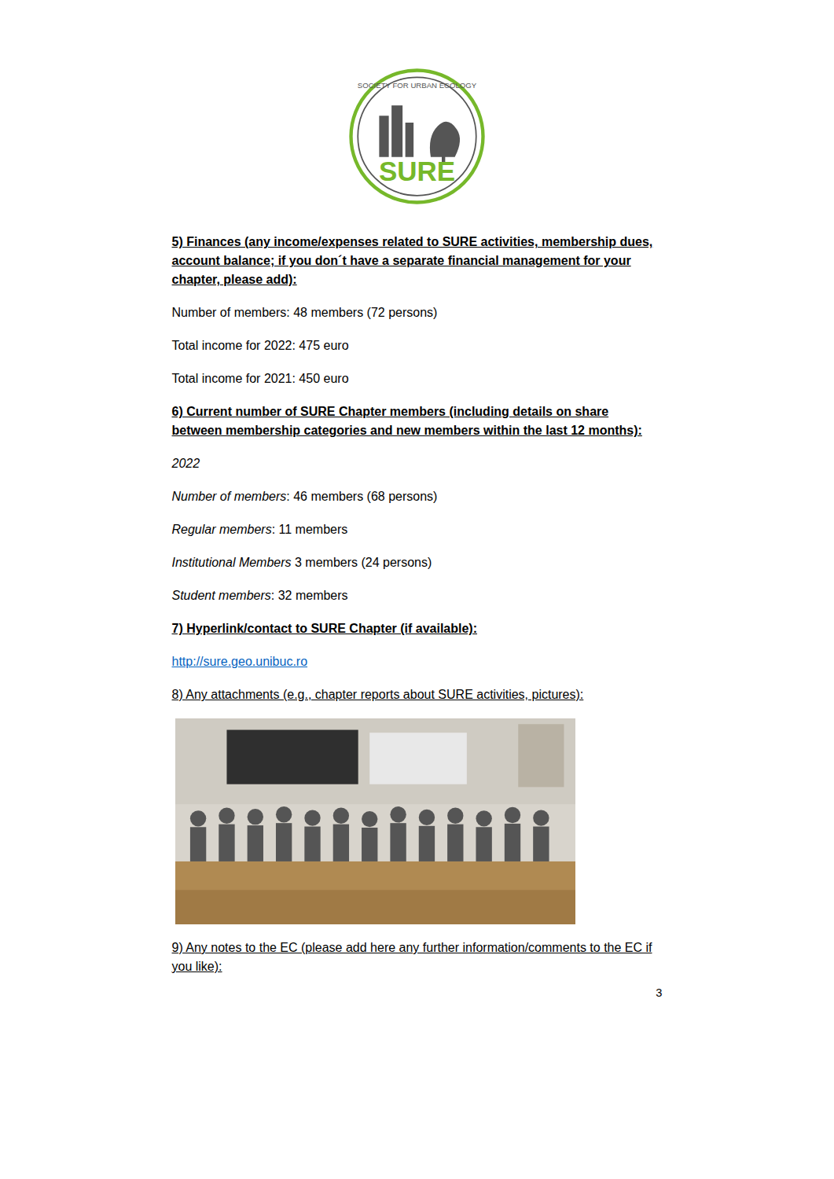5) Finances (any income/expenses related to SURE activities, membership dues, account balance; if you don´t have a separate financial management for your chapter, please add):
Number of members: 48 members (72 persons)
Total income for 2022: 475 euro
Total income for 2021: 450 euro
6) Current number of SURE Chapter members (including details on share between membership categories and new members within the last 12 months):
2022
Number of members: 46 members (68 persons)
Regular members: 11 members
Institutional Members 3 members (24 persons)
Student members: 32 members
7) Hyperlink/contact to SURE Chapter (if available):
http://sure.geo.unibuc.ro
8) Any attachments (e.g., chapter reports about SURE activities, pictures):
9) Any notes to the EC (please add here any further information/comments to the EC if you like):
3